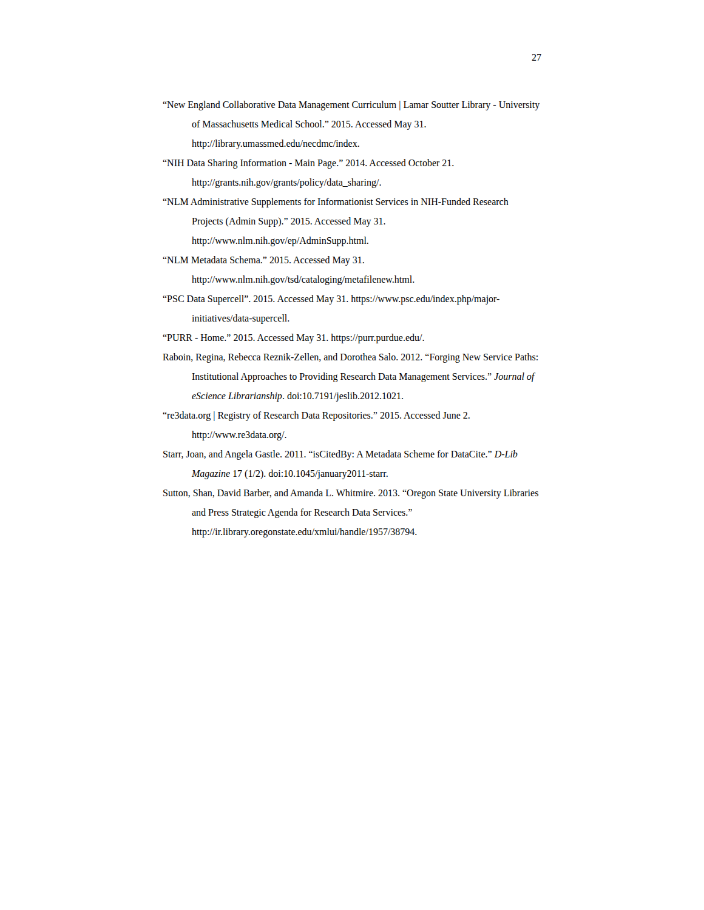27
“New England Collaborative Data Management Curriculum | Lamar Soutter Library - University of Massachusetts Medical School.” 2015. Accessed May 31. http://library.umassmed.edu/necdmc/index.
“NIH Data Sharing Information - Main Page.” 2014. Accessed October 21. http://grants.nih.gov/grants/policy/data_sharing/.
“NLM Administrative Supplements for Informationist Services in NIH-Funded Research Projects (Admin Supp).” 2015. Accessed May 31. http://www.nlm.nih.gov/ep/AdminSupp.html.
“NLM Metadata Schema.” 2015. Accessed May 31. http://www.nlm.nih.gov/tsd/cataloging/metafilenew.html.
“PSC Data Supercell”. 2015. Accessed May 31. https://www.psc.edu/index.php/major-initiatives/data-supercell.
“PURR - Home.” 2015. Accessed May 31. https://purr.purdue.edu/.
Raboin, Regina, Rebecca Reznik-Zellen, and Dorothea Salo. 2012. “Forging New Service Paths: Institutional Approaches to Providing Research Data Management Services.” Journal of eScience Librarianship. doi:10.7191/jeslib.2012.1021.
“re3data.org | Registry of Research Data Repositories.” 2015. Accessed June 2. http://www.re3data.org/.
Starr, Joan, and Angela Gastle. 2011. “isCitedBy: A Metadata Scheme for DataCite.” D-Lib Magazine 17 (1/2). doi:10.1045/january2011-starr.
Sutton, Shan, David Barber, and Amanda L. Whitmire. 2013. “Oregon State University Libraries and Press Strategic Agenda for Research Data Services.” http://ir.library.oregonstate.edu/xmlui/handle/1957/38794.